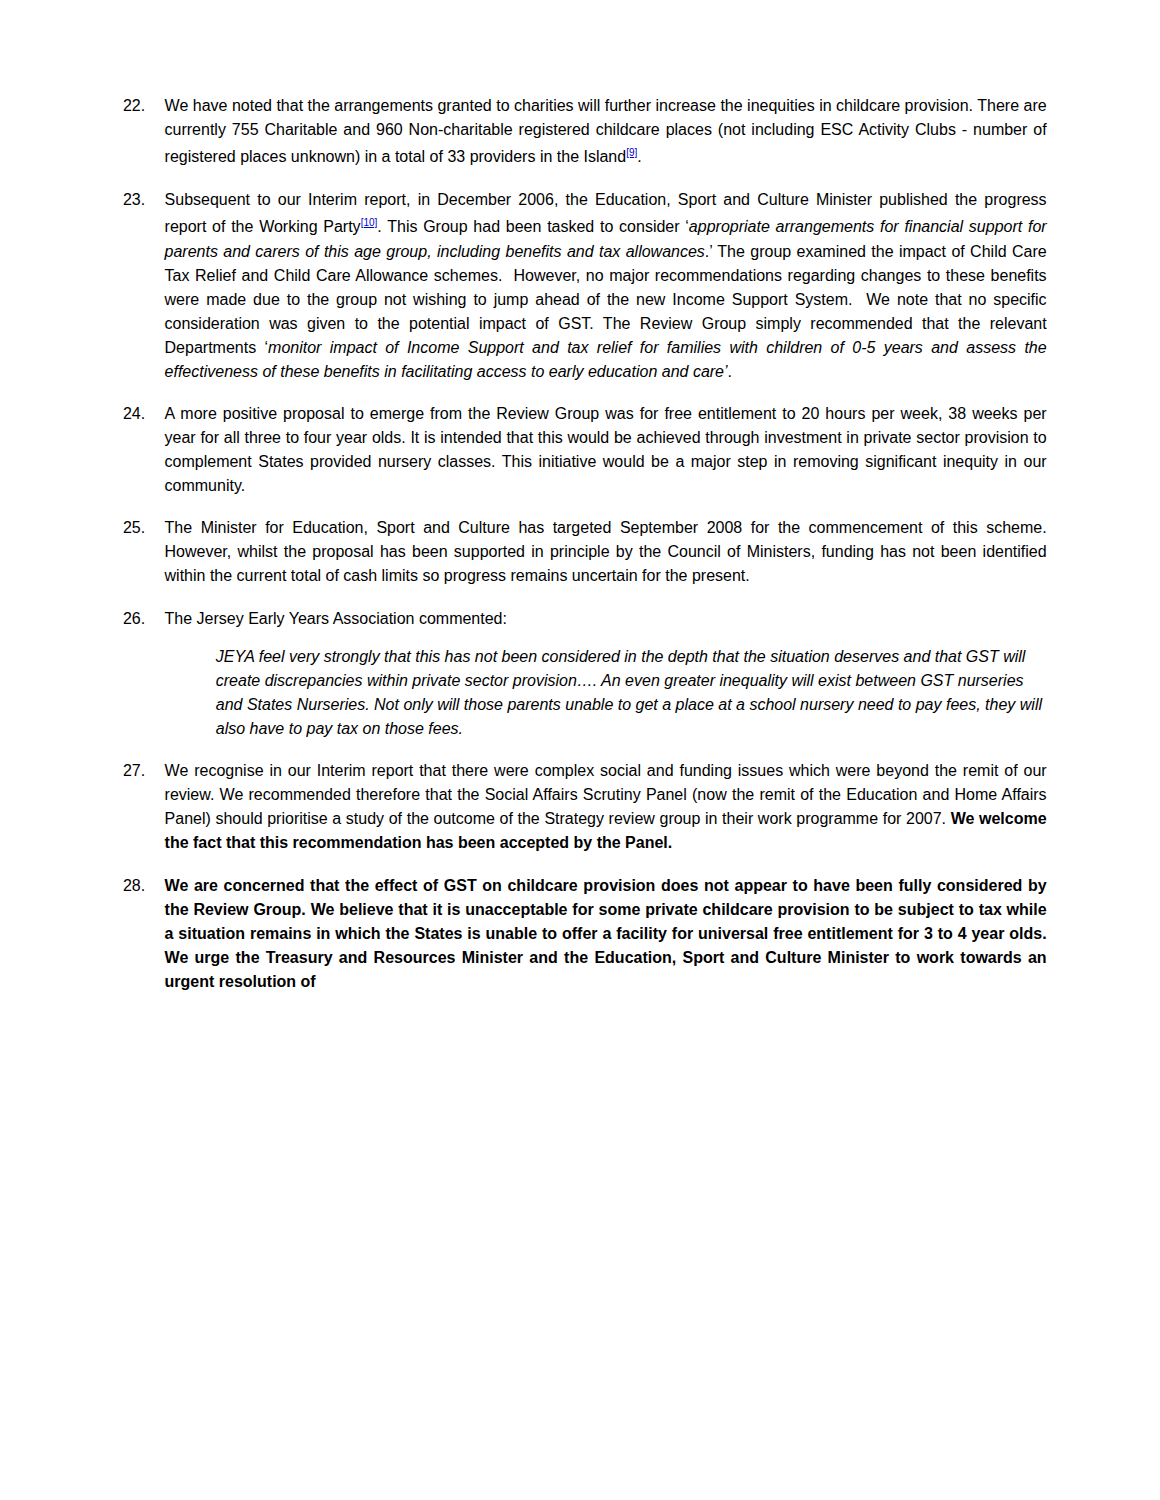We have noted that the arrangements granted to charities will further increase the inequities in childcare provision. There are currently 755 Charitable and 960 Non-charitable registered childcare places (not including ESC Activity Clubs - number of registered places unknown) in a total of 33 providers in the Island[9].
Subsequent to our Interim report, in December 2006, the Education, Sport and Culture Minister published the progress report of the Working Party[10]. This Group had been tasked to consider ‘appropriate arrangements for financial support for parents and carers of this age group, including benefits and tax allowances.’ The group examined the impact of Child Care Tax Relief and Child Care Allowance schemes. However, no major recommendations regarding changes to these benefits were made due to the group not wishing to jump ahead of the new Income Support System. We note that no specific consideration was given to the potential impact of GST. The Review Group simply recommended that the relevant Departments ‘monitor impact of Income Support and tax relief for families with children of 0-5 years and assess the effectiveness of these benefits in facilitating access to early education and care’.
A more positive proposal to emerge from the Review Group was for free entitlement to 20 hours per week, 38 weeks per year for all three to four year olds. It is intended that this would be achieved through investment in private sector provision to complement States provided nursery classes. This initiative would be a major step in removing significant inequity in our community.
The Minister for Education, Sport and Culture has targeted September 2008 for the commencement of this scheme. However, whilst the proposal has been supported in principle by the Council of Ministers, funding has not been identified within the current total of cash limits so progress remains uncertain for the present.
The Jersey Early Years Association commented:
JEYA feel very strongly that this has not been considered in the depth that the situation deserves and that GST will create discrepancies within private sector provision…. An even greater inequality will exist between GST nurseries and States Nurseries. Not only will those parents unable to get a place at a school nursery need to pay fees, they will also have to pay tax on those fees.
We recognise in our Interim report that there were complex social and funding issues which were beyond the remit of our review. We recommended therefore that the Social Affairs Scrutiny Panel (now the remit of the Education and Home Affairs Panel) should prioritise a study of the outcome of the Strategy review group in their work programme for 2007. We welcome the fact that this recommendation has been accepted by the Panel.
We are concerned that the effect of GST on childcare provision does not appear to have been fully considered by the Review Group. We believe that it is unacceptable for some private childcare provision to be subject to tax while a situation remains in which the States is unable to offer a facility for universal free entitlement for 3 to 4 year olds. We urge the Treasury and Resources Minister and the Education, Sport and Culture Minister to work towards an urgent resolution of